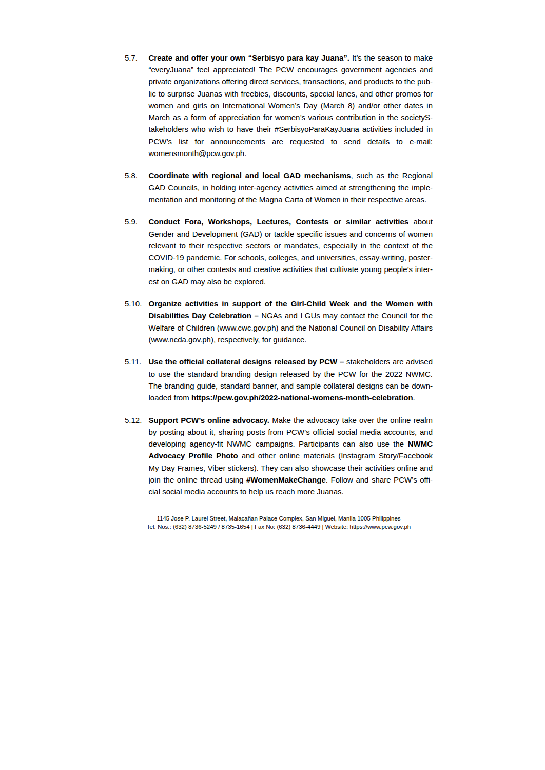5.7.
Create and offer your own “Serbisyo para kay Juana”. It’s the season to make “everyJuana” feel appreciated! The PCW encourages government agencies and private organizations offering direct services, transactions, and products to the public to surprise Juanas with freebies, discounts, special lanes, and other promos for women and girls on International Women’s Day (March 8) and/or other dates in March as a form of appreciation for women’s various contribution in the societyStakeholders who wish to have their #SerbisyoParaKayJuana activities included in PCW’s list for announcements are requested to send details to e-mail: womensmonth@pcw.gov.ph.
5.8.
Coordinate with regional and local GAD mechanisms, such as the Regional GAD Councils, in holding inter-agency activities aimed at strengthening the implementation and monitoring of the Magna Carta of Women in their respective areas.
5.9.
Conduct Fora, Workshops, Lectures, Contests or similar activities about Gender and Development (GAD) or tackle specific issues and concerns of women relevant to their respective sectors or mandates, especially in the context of the COVID-19 pandemic. For schools, colleges, and universities, essay-writing, poster-making, or other contests and creative activities that cultivate young people’s interest on GAD may also be explored.
5.10.
Organize activities in support of the Girl-Child Week and the Women with Disabilities Day Celebration – NGAs and LGUs may contact the Council for the Welfare of Children (www.cwc.gov.ph) and the National Council on Disability Affairs (www.ncda.gov.ph), respectively, for guidance.
5.11.
Use the official collateral designs released by PCW – stakeholders are advised to use the standard branding design released by the PCW for the 2022 NWMC. The branding guide, standard banner, and sample collateral designs can be downloaded from https://pcw.gov.ph/2022-national-womens-month-celebration.
5.12.
Support PCW’s online advocacy. Make the advocacy take over the online realm by posting about it, sharing posts from PCW’s official social media accounts, and developing agency-fit NWMC campaigns. Participants can also use the NWMC Advocacy Profile Photo and other online materials (Instagram Story/Facebook My Day Frames, Viber stickers). They can also showcase their activities online and join the online thread using #WomenMakeChange. Follow and share PCW’s official social media accounts to help us reach more Juanas.
1145 Jose P. Laurel Street, Malacañan Palace Complex, San Miguel, Manila 1005 Philippines
Tel. Nos.: (632) 8736-5249 / 8735-1654 | Fax No: (632) 8736-4449 | Website: https://www.pcw.gov.ph